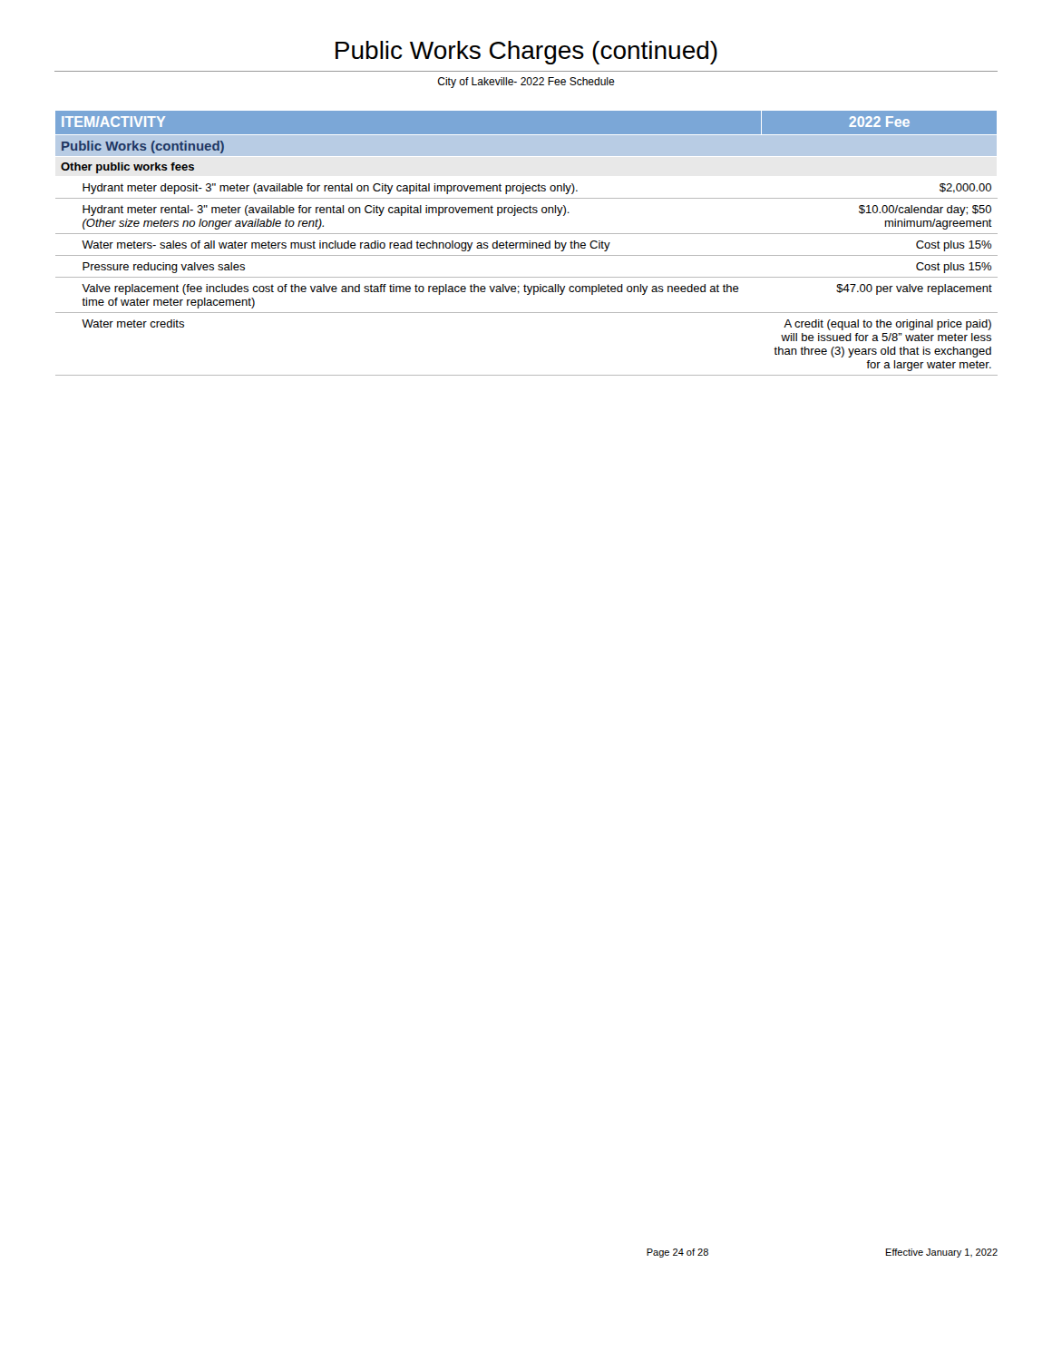Public Works Charges (continued)
City of Lakeville- 2022 Fee Schedule
| ITEM/ACTIVITY | 2022 Fee |
| --- | --- |
| Public Works (continued) |
| Other public works fees |
| Hydrant meter deposit- 3" meter (available for rental on City capital improvement projects only). | $2,000.00 |
| Hydrant meter rental- 3" meter (available for rental on City capital improvement projects only). (Other size meters no longer available to rent). | $10.00/calendar day; $50 minimum/agreement |
| Water meters- sales of all water meters must include radio read technology as determined by the City | Cost plus 15% |
| Pressure reducing valves sales | Cost plus 15% |
| Valve replacement (fee includes cost of the valve and staff time to replace the valve; typically completed only as needed at the time of water meter replacement) | $47.00 per valve replacement |
| Water meter credits | A credit (equal to the original price paid) will be issued for a 5/8” water meter less than three (3) years old that is exchanged for a larger water meter. |
Page 24 of 28
Effective January 1, 2022